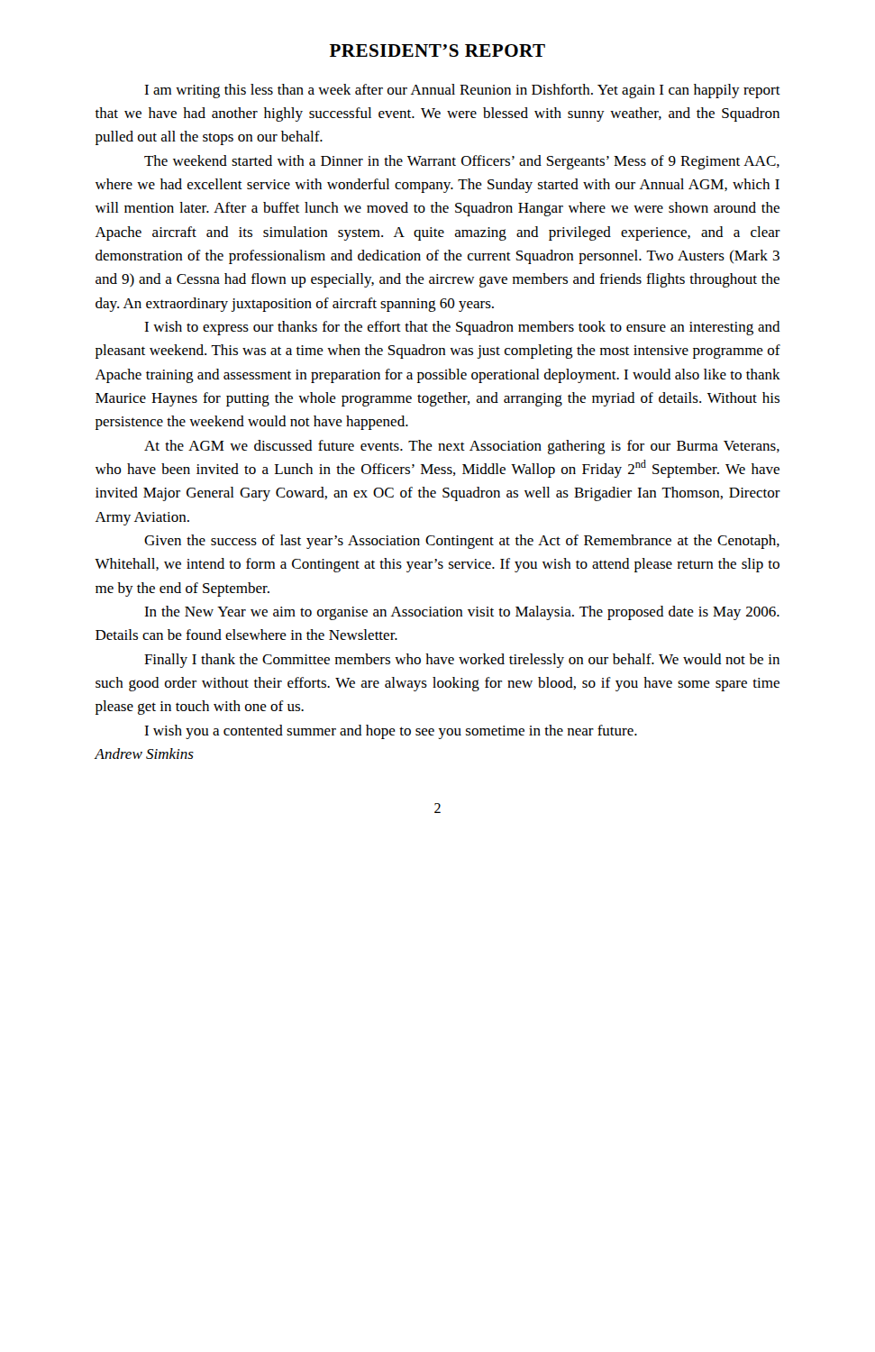President’s Report
I am writing this less than a week after our Annual Reunion in Dishforth. Yet again I can happily report that we have had another highly successful event. We were blessed with sunny weather, and the Squadron pulled out all the stops on our behalf.
The weekend started with a Dinner in the Warrant Officers’ and Sergeants’ Mess of 9 Regiment AAC, where we had excellent service with wonderful company. The Sunday started with our Annual AGM, which I will mention later. After a buffet lunch we moved to the Squadron Hangar where we were shown around the Apache aircraft and its simulation system. A quite amazing and privileged experience, and a clear demonstration of the professionalism and dedication of the current Squadron personnel. Two Austers (Mark 3 and 9) and a Cessna had flown up especially, and the aircrew gave members and friends flights throughout the day. An extraordinary juxtaposition of aircraft spanning 60 years.
I wish to express our thanks for the effort that the Squadron members took to ensure an interesting and pleasant weekend. This was at a time when the Squadron was just completing the most intensive programme of Apache training and assessment in preparation for a possible operational deployment. I would also like to thank Maurice Haynes for putting the whole programme together, and arranging the myriad of details. Without his persistence the weekend would not have happened.
At the AGM we discussed future events. The next Association gathering is for our Burma Veterans, who have been invited to a Lunch in the Officers’ Mess, Middle Wallop on Friday 2nd September. We have invited Major General Gary Coward, an ex OC of the Squadron as well as Brigadier Ian Thomson, Director Army Aviation.
Given the success of last year’s Association Contingent at the Act of Remembrance at the Cenotaph, Whitehall, we intend to form a Contingent at this year’s service. If you wish to attend please return the slip to me by the end of September.
In the New Year we aim to organise an Association visit to Malaysia. The proposed date is May 2006. Details can be found elsewhere in the Newsletter.
Finally I thank the Committee members who have worked tirelessly on our behalf. We would not be in such good order without their efforts. We are always looking for new blood, so if you have some spare time please get in touch with one of us.
I wish you a contented summer and hope to see you sometime in the near future.
Andrew Simkins
2